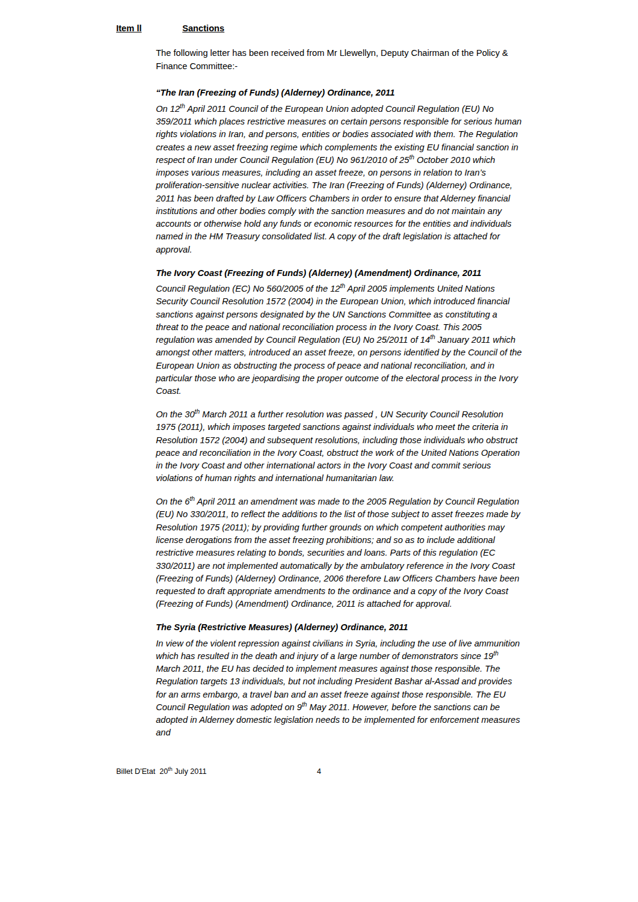Item ll Sanctions
The following letter has been received from Mr Llewellyn, Deputy Chairman of the Policy & Finance Committee:-
“The Iran (Freezing of Funds) (Alderney) Ordinance, 2011
On 12th April 2011 Council of the European Union adopted Council Regulation (EU) No 359/2011 which places restrictive measures on certain persons responsible for serious human rights violations in Iran, and persons, entities or bodies associated with them. The Regulation creates a new asset freezing regime which complements the existing EU financial sanction in respect of Iran under Council Regulation (EU) No 961/2010 of 25th October 2010 which imposes various measures, including an asset freeze, on persons in relation to Iran’s proliferation-sensitive nuclear activities. The Iran (Freezing of Funds) (Alderney) Ordinance, 2011 has been drafted by Law Officers Chambers in order to ensure that Alderney financial institutions and other bodies comply with the sanction measures and do not maintain any accounts or otherwise hold any funds or economic resources for the entities and individuals named in the HM Treasury consolidated list. A copy of the draft legislation is attached for approval.
The Ivory Coast (Freezing of Funds) (Alderney) (Amendment) Ordinance, 2011
Council Regulation (EC) No 560/2005 of the 12th April 2005 implements United Nations Security Council Resolution 1572 (2004) in the European Union, which introduced financial sanctions against persons designated by the UN Sanctions Committee as constituting a threat to the peace and national reconciliation process in the Ivory Coast. This 2005 regulation was amended by Council Regulation (EU) No 25/2011 of 14th January 2011 which amongst other matters, introduced an asset freeze, on persons identified by the Council of the European Union as obstructing the process of peace and national reconciliation, and in particular those who are jeopardising the proper outcome of the electoral process in the Ivory Coast.
On the 30th March 2011 a further resolution was passed , UN Security Council Resolution 1975 (2011), which imposes targeted sanctions against individuals who meet the criteria in Resolution 1572 (2004) and subsequent resolutions, including those individuals who obstruct peace and reconciliation in the Ivory Coast, obstruct the work of the United Nations Operation in the Ivory Coast and other international actors in the Ivory Coast and commit serious violations of human rights and international humanitarian law.
On the 6th April 2011 an amendment was made to the 2005 Regulation by Council Regulation (EU) No 330/2011, to reflect the additions to the list of those subject to asset freezes made by Resolution 1975 (2011); by providing further grounds on which competent authorities may license derogations from the asset freezing prohibitions; and so as to include additional restrictive measures relating to bonds, securities and loans. Parts of this regulation (EC 330/2011) are not implemented automatically by the ambulatory reference in the Ivory Coast (Freezing of Funds) (Alderney) Ordinance, 2006 therefore Law Officers Chambers have been requested to draft appropriate amendments to the ordinance and a copy of the Ivory Coast (Freezing of Funds) (Amendment) Ordinance, 2011 is attached for approval.
The Syria (Restrictive Measures) (Alderney) Ordinance, 2011
In view of the violent repression against civilians in Syria, including the use of live ammunition which has resulted in the death and injury of a large number of demonstrators since 19th March 2011, the EU has decided to implement measures against those responsible. The Regulation targets 13 individuals, but not including President Bashar al-Assad and provides for an arms embargo, a travel ban and an asset freeze against those responsible. The EU Council Regulation was adopted on 9th May 2011. However, before the sanctions can be adopted in Alderney domestic legislation needs to be implemented for enforcement measures and
Billet D'Etat 20th July 2011 4 Billet D'Etat 20th July 2011